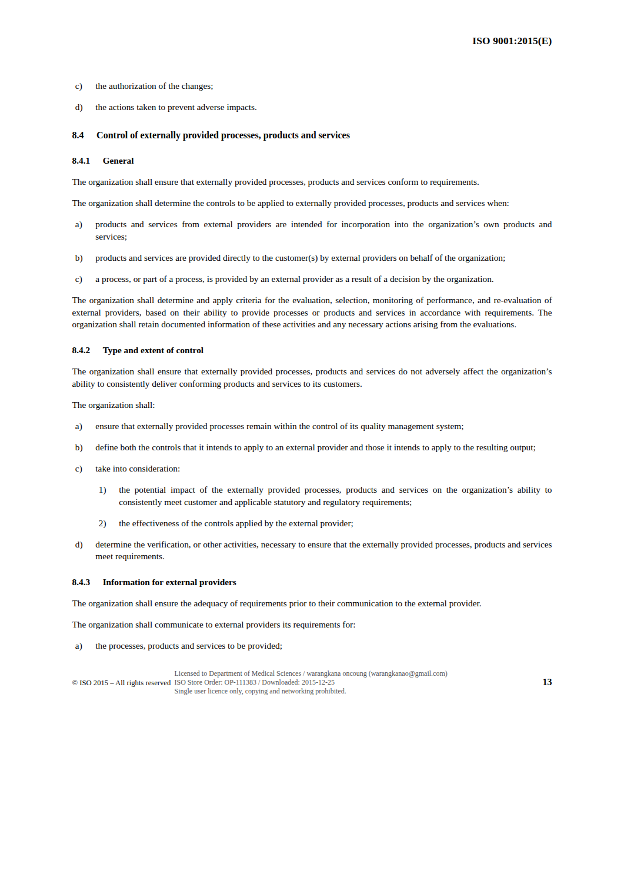ISO 9001:2015(E)
c)
the authorization of the changes;
d)
the actions taken to prevent adverse impacts.
8.4 Control of externally provided processes, products and services
8.4.1 General
The organization shall ensure that externally provided processes, products and services conform to requirements.
The organization shall determine the controls to be applied to externally provided processes, products and services when:
a)
products and services from external providers are intended for incorporation into the organization’s own products and services;
b)
products and services are provided directly to the customer(s) by external providers on behalf of the organization;
c)
a process, or part of a process, is provided by an external provider as a result of a decision by the organization.
The organization shall determine and apply criteria for the evaluation, selection, monitoring of performance, and re-evaluation of external providers, based on their ability to provide processes or products and services in accordance with requirements. The organization shall retain documented information of these activities and any necessary actions arising from the evaluations.
8.4.2 Type and extent of control
The organization shall ensure that externally provided processes, products and services do not adversely affect the organization’s ability to consistently deliver conforming products and services to its customers.
The organization shall:
a)
ensure that externally provided processes remain within the control of its quality management system;
b)
define both the controls that it intends to apply to an external provider and those it intends to apply to the resulting output;
c)
take into consideration:
1)
the potential impact of the externally provided processes, products and services on the organization’s ability to consistently meet customer and applicable statutory and regulatory requirements;
2)
the effectiveness of the controls applied by the external provider;
d)
determine the verification, or other activities, necessary to ensure that the externally provided processes, products and services meet requirements.
8.4.3 Information for external providers
The organization shall ensure the adequacy of requirements prior to their communication to the external provider.
The organization shall communicate to external providers its requirements for:
a)
the processes, products and services to be provided;
Licensed to Department of Medical Sciences / warangkana oncoung (warangkanao@gmail.com)
ISO Store Order: OP-111383 / Downloaded: 2015-12-25
Single user licence only, copying and networking prohibited.
© ISO 2015 – All rights reserved
13